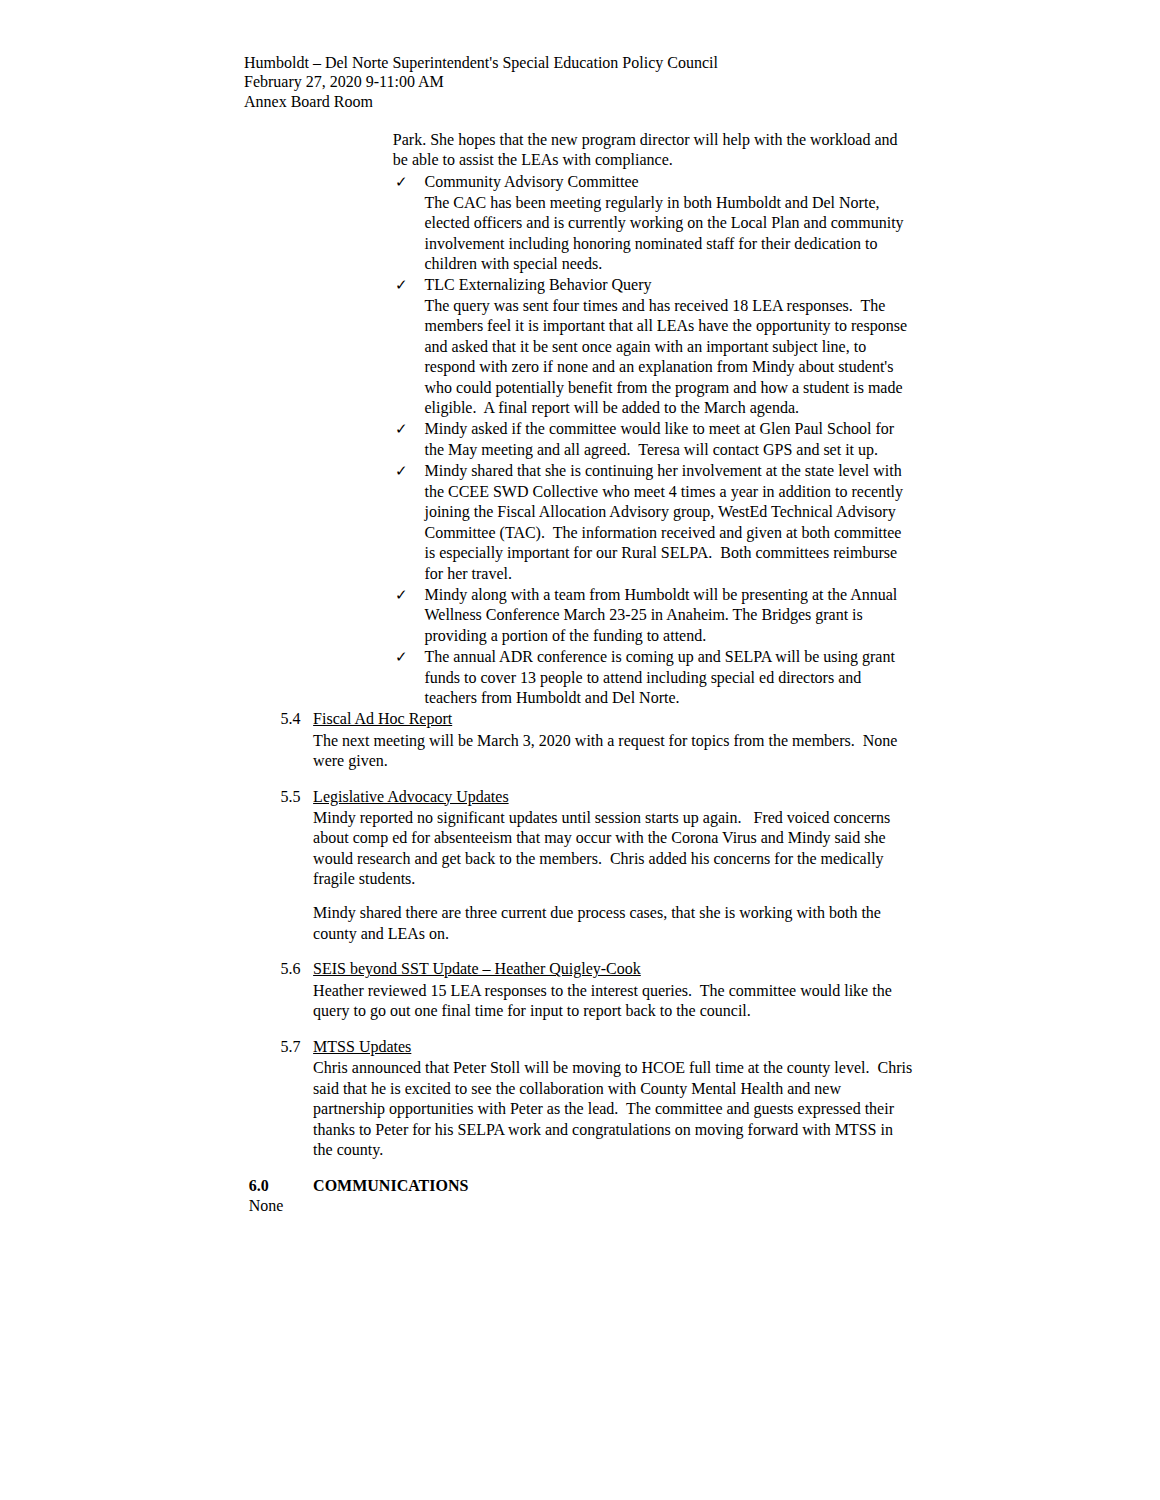Humboldt – Del Norte Superintendent's Special Education Policy Council
February 27, 2020 9-11:00 AM
Annex Board Room
Park. She hopes that the new program director will help with the workload and be able to assist the LEAs with compliance.
Community Advisory Committee
The CAC has been meeting regularly in both Humboldt and Del Norte, elected officers and is currently working on the Local Plan and community involvement including honoring nominated staff for their dedication to children with special needs.
TLC Externalizing Behavior Query
The query was sent four times and has received 18 LEA responses. The members feel it is important that all LEAs have the opportunity to response and asked that it be sent once again with an important subject line, to respond with zero if none and an explanation from Mindy about student's who could potentially benefit from the program and how a student is made eligible. A final report will be added to the March agenda.
Mindy asked if the committee would like to meet at Glen Paul School for the May meeting and all agreed. Teresa will contact GPS and set it up.
Mindy shared that she is continuing her involvement at the state level with the CCEE SWD Collective who meet 4 times a year in addition to recently joining the Fiscal Allocation Advisory group, WestEd Technical Advisory Committee (TAC). The information received and given at both committee is especially important for our Rural SELPA. Both committees reimburse for her travel.
Mindy along with a team from Humboldt will be presenting at the Annual Wellness Conference March 23-25 in Anaheim. The Bridges grant is providing a portion of the funding to attend.
The annual ADR conference is coming up and SELPA will be using grant funds to cover 13 people to attend including special ed directors and teachers from Humboldt and Del Norte.
5.4
Fiscal Ad Hoc Report
The next meeting will be March 3, 2020 with a request for topics from the members. None were given.
5.5
Legislative Advocacy Updates
Mindy reported no significant updates until session starts up again. Fred voiced concerns about comp ed for absenteeism that may occur with the Corona Virus and Mindy said she would research and get back to the members. Chris added his concerns for the medically fragile students.
Mindy shared there are three current due process cases, that she is working with both the county and LEAs on.
5.6
SEIS beyond SST Update – Heather Quigley-Cook
Heather reviewed 15 LEA responses to the interest queries. The committee would like the query to go out one final time for input to report back to the council.
5.7
MTSS Updates
Chris announced that Peter Stoll will be moving to HCOE full time at the county level. Chris said that he is excited to see the collaboration with County Mental Health and new partnership opportunities with Peter as the lead. The committee and guests expressed their thanks to Peter for his SELPA work and congratulations on moving forward with MTSS in the county.
6.0
COMMUNICATIONS
None